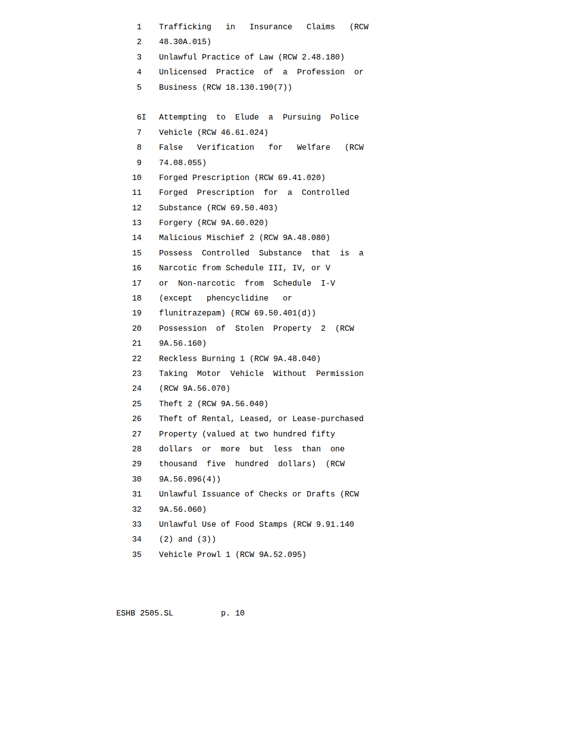| 1 | | Trafficking in Insurance Claims (RCW |
| 2 | | 48.30A.015) |
| 3 | | Unlawful Practice of Law (RCW 2.48.180) |
| 4 | | Unlicensed Practice of a Profession or |
| 5 | | Business (RCW 18.130.190(7)) |
| 6 | I | Attempting to Elude a Pursuing Police |
| 7 | | Vehicle (RCW 46.61.024) |
| 8 | | False Verification for Welfare (RCW |
| 9 | | 74.08.055) |
| 10 | | Forged Prescription (RCW 69.41.020) |
| 11 | | Forged Prescription for a Controlled |
| 12 | | Substance (RCW 69.50.403) |
| 13 | | Forgery (RCW 9A.60.020) |
| 14 | | Malicious Mischief 2 (RCW 9A.48.080) |
| 15 | | Possess Controlled Substance that is a |
| 16 | | Narcotic from Schedule III, IV, or V |
| 17 | | or Non-narcotic from Schedule I-V |
| 18 | | (except phencyclidine or |
| 19 | | flunitrazepam) (RCW 69.50.401(d)) |
| 20 | | Possession of Stolen Property 2 (RCW |
| 21 | | 9A.56.160) |
| 22 | | Reckless Burning 1 (RCW 9A.48.040) |
| 23 | | Taking Motor Vehicle Without Permission |
| 24 | | (RCW 9A.56.070) |
| 25 | | Theft 2 (RCW 9A.56.040) |
| 26 | | Theft of Rental, Leased, or Lease-purchased |
| 27 | | Property (valued at two hundred fifty |
| 28 | | dollars or more but less than one |
| 29 | | thousand five hundred dollars) (RCW |
| 30 | | 9A.56.096(4)) |
| 31 | | Unlawful Issuance of Checks or Drafts (RCW |
| 32 | | 9A.56.060) |
| 33 | | Unlawful Use of Food Stamps (RCW 9.91.140 |
| 34 | | (2) and (3)) |
| 35 | | Vehicle Prowl 1 (RCW 9A.52.095) |
ESHB 2505.SL p. 10